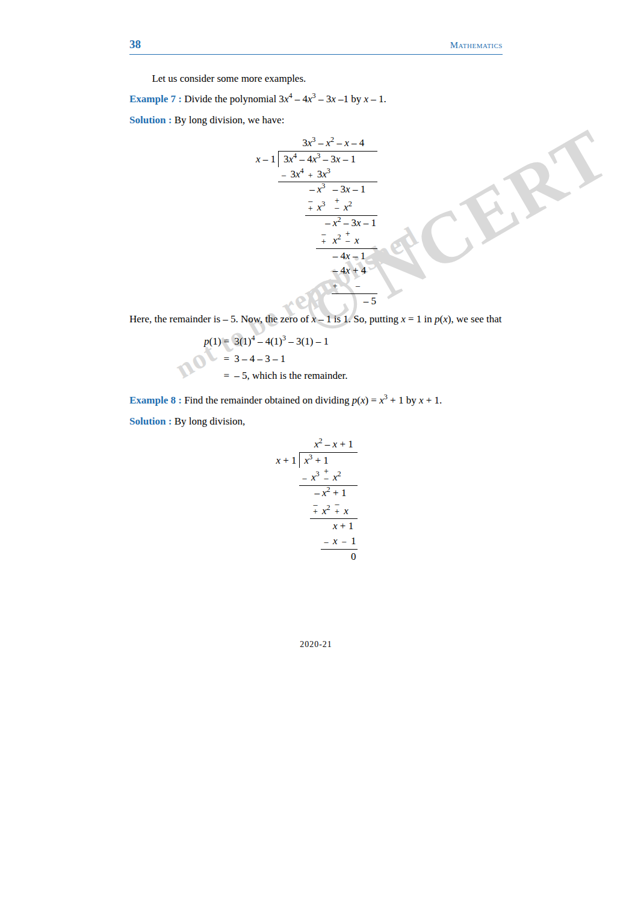© NCERT
not to be republished
38 Mathematics
Let us consider some more examples.
Example 7 : Divide the polynomial 3x4 – 4x3 – 3x –1 by x – 1.
Solution : By long division, we have:
| | | 3 x 3 – x 2 – x – 4 |
| x – 1 | 3 x 4 – 4 x 3 – 3 x – 1 |
| | – | 3 x 4 | + | 3 x 3 | |
| | | | – | x 3 | – 3 x – 1 |
| | | | – + | x 3 | + – x 2 |
| | | | | – | x 2 – 3 x – 1 |
| | | | | – + | x 2 + – x |
| | | | | | – 4 x – 1 |
| | | | | | – 4 x + 4 |
| | | | | | + – |
| | | | | | – 5 |
Here, the remainder is – 5. Now, the zero of x – 1 is 1. So, putting x = 1 in p(x), we see that
| p (1) = | 3(1) 4 – 4(1) 3 – 3(1) – 1 |
| = | 3 – 4 – 3 – 1 |
| = | – 5, which is the remainder. |
Example 8 : Find the remainder obtained on dividing p(x) = x3 + 1 by x + 1.
Solution : By long division,
| | | x 2 – x + 1 |
| x + 1 | x 3 + 1 |
| | – | x 3 | + – | x 2 |
| | | – | x 2 | + 1 |
| | | – + | x 2 | – + x |
| | | | | x + 1 |
| | | | – | x – 1 |
| | | | | 0 |
2020-21